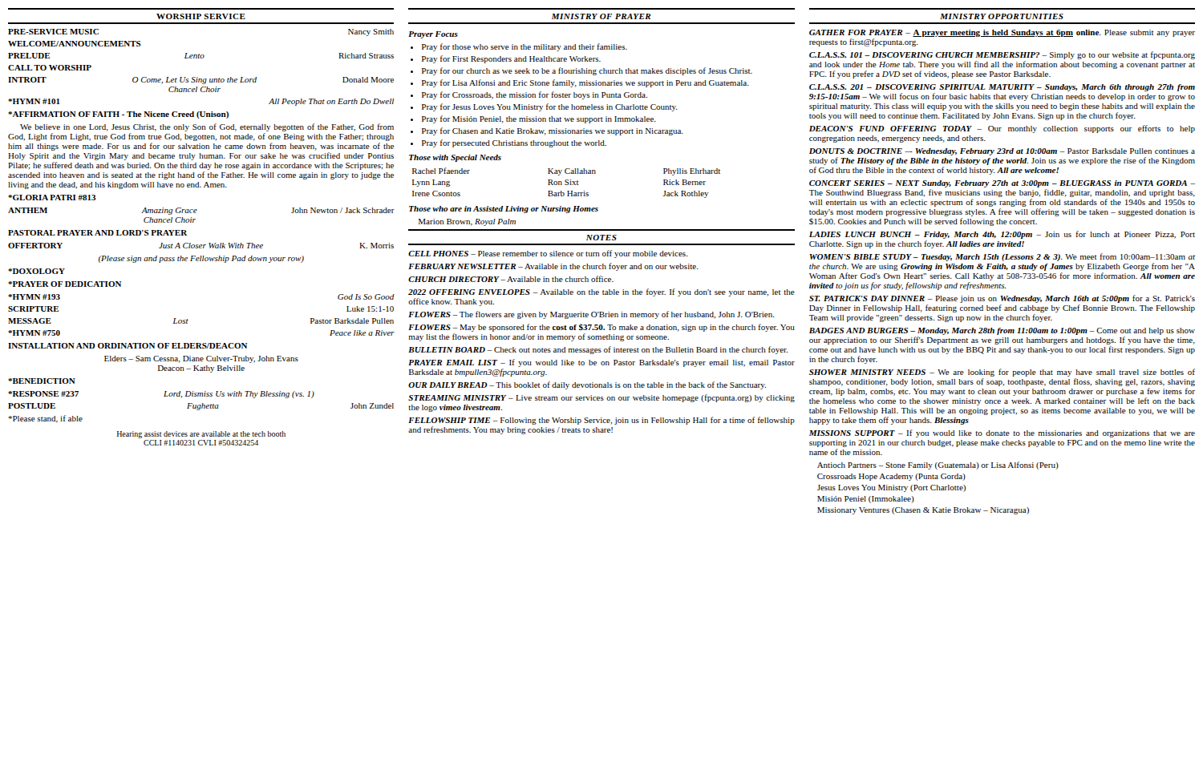WORSHIP SERVICE
PRE-SERVICE MUSIC Nancy Smith
WELCOME/ANNOUNCEMENTS
PRELUDE Lento Richard Strauss
CALL TO WORSHIP
INTROIT O Come, Let Us Sing unto the Lord
Chancel Choir Donald Moore
*HYMN #101 All People That on Earth Do Dwell
*AFFIRMATION OF FAITH - The Nicene Creed (Unison)
We believe in one Lord, Jesus Christ, the only Son of God, eternally begotten of the Father, God from God, Light from Light, true God from true God, begotten, not made, of one Being with the Father; through him all things were made. For us and for our salvation he came down from heaven, was incarnate of the Holy Spirit and the Virgin Mary and became truly human. For our sake he was crucified under Pontius Pilate; he suffered death and was buried. On the third day he rose again in accordance with the Scriptures; he ascended into heaven and is seated at the right hand of the Father. He will come again in glory to judge the living and the dead, and his kingdom will have no end. Amen.
*GLORIA PATRI #813
ANTHEM Amazing Grace
Chancel Choir John Newton / Jack Schrader
PASTORAL PRAYER AND LORD'S PRAYER
OFFERTORY Just A Closer Walk With Thee K. Morris
(Please sign and pass the Fellowship Pad down your row)
*DOXOLOGY
*PRAYER OF DEDICATION
*HYMN #193 God Is So Good
SCRIPTURE Luke 15:1-10
MESSAGE Lost Pastor Barksdale Pullen
*HYMN #750 Peace like a River
INSTALLATION AND ORDINATION OF ELDERS/DEACON
Elders – Sam Cessna, Diane Culver-Truby, John Evans
Deacon – Kathy Belville
*BENEDICTION
*RESPONSE #237 Lord, Dismiss Us with Thy Blessing (vs. 1)
POSTLUDE Fughetta John Zundel
*Please stand, if able
Hearing assist devices are available at the tech booth
CCLI #1140231 CVLI #504324254
MINISTRY OF PRAYER
Prayer Focus
Pray for those who serve in the military and their families.
Pray for First Responders and Healthcare Workers.
Pray for our church as we seek to be a flourishing church that makes disciples of Jesus Christ.
Pray for Lisa Alfonsi and Eric Stone family, missionaries we support in Peru and Guatemala.
Pray for Crossroads, the mission for foster boys in Punta Gorda.
Pray for Jesus Loves You Ministry for the homeless in Charlotte County.
Pray for Misión Peniel, the mission that we support in Immokalee.
Pray for Chasen and Katie Brokaw, missionaries we support in Nicaragua.
Pray for persecuted Christians throughout the world.
Those with Special Needs
| Rachel Pfaender | Kay Callahan | Phyllis Ehrhardt |
| Lynn Lang | Ron Sixt | Rick Berner |
| Irene Csontos | Barb Harris | Jack Rothley |
Those who are in Assisted Living or Nursing Homes
Marion Brown, Royal Palm
NOTES
CELL PHONES – Please remember to silence or turn off your mobile devices.
FEBRUARY NEWSLETTER – Available in the church foyer and on our website.
CHURCH DIRECTORY – Available in the church office.
2022 OFFERING ENVELOPES – Available on the table in the foyer. If you don't see your name, let the office know. Thank you.
FLOWERS – The flowers are given by Marguerite O'Brien in memory of her husband, John J. O'Brien.
FLOWERS – May be sponsored for the cost of $37.50. To make a donation, sign up in the church foyer. You may list the flowers in honor and/or in memory of something or someone.
BULLETIN BOARD – Check out notes and messages of interest on the Bulletin Board in the church foyer.
PRAYER EMAIL LIST – If you would like to be on Pastor Barksdale's prayer email list, email Pastor Barksdale at bmpullen3@fpcpunta.org.
OUR DAILY BREAD – This booklet of daily devotionals is on the table in the back of the Sanctuary.
STREAMING MINISTRY – Live stream our services on our website homepage (fpcpunta.org) by clicking the logo vimeo livestream.
FELLOWSHIP TIME – Following the Worship Service, join us in Fellowship Hall for a time of fellowship and refreshments. You may bring cookies / treats to share!
MINISTRY OPPORTUNITIES
GATHER FOR PRAYER – A prayer meeting is held Sundays at 6pm online. Please submit any prayer requests to first@fpcpunta.org.
C.L.A.S.S. 101 – DISCOVERING CHURCH MEMBERSHIP? – Simply go to our website at fpcpunta.org and look under the Home tab. There you will find all the information about becoming a covenant partner at FPC. If you prefer a DVD set of videos, please see Pastor Barksdale.
C.L.A.S.S. 201 – DISCOVERING SPIRITUAL MATURITY – Sundays, March 6th through 27th from 9:15-10:15am – We will focus on four basic habits that every Christian needs to develop in order to grow to spiritual maturity. This class will equip you with the skills you need to begin these habits and will explain the tools you will need to continue them. Facilitated by John Evans. Sign up in the church foyer.
DEACON'S FUND OFFERING TODAY – Our monthly collection supports our efforts to help congregation needs, emergency needs, and others.
DONUTS & DOCTRINE –- Wednesday, February 23rd at 10:00am – Pastor Barksdale Pullen continues a study of The History of the Bible in the history of the world. Join us as we explore the rise of the Kingdom of God thru the Bible in the context of world history. All are welcome!
CONCERT SERIES – NEXT Sunday, February 27th at 3:00pm – BLUEGRASS in PUNTA GORDA – The Southwind Bluegrass Band, five musicians using the banjo, fiddle, guitar, mandolin, and upright bass, will entertain us with an eclectic spectrum of songs ranging from old standards of the 1940s and 1950s to today's most modern progressive bluegrass styles. A free will offering will be taken – suggested donation is $15.00. Cookies and Punch will be served following the concert.
LADIES LUNCH BUNCH – Friday, March 4th, 12:00pm – Join us for lunch at Pioneer Pizza, Port Charlotte. Sign up in the church foyer. All ladies are invited!
WOMEN'S BIBLE STUDY – Tuesday, March 15th (Lessons 2 & 3). We meet from 10:00am–11:30am at the church. We are using Growing in Wisdom & Faith, a study of James by Elizabeth George from her "A Woman After God's Own Heart" series. Call Kathy at 508-733-0546 for more information. All women are invited to join us for study, fellowship and refreshments.
ST. PATRICK'S DAY DINNER – Please join us on Wednesday, March 16th at 5:00pm for a St. Patrick's Day Dinner in Fellowship Hall, featuring corned beef and cabbage by Chef Bonnie Brown. The Fellowship Team will provide "green" desserts. Sign up now in the church foyer.
BADGES AND BURGERS – Monday, March 28th from 11:00am to 1:00pm – Come out and help us show our appreciation to our Sheriff's Department as we grill out hamburgers and hotdogs. If you have the time, come out and have lunch with us out by the BBQ Pit and say thank-you to our local first responders. Sign up in the church foyer.
SHOWER MINISTRY NEEDS – We are looking for people that may have small travel size bottles of shampoo, conditioner, body lotion, small bars of soap, toothpaste, dental floss, shaving gel, razors, shaving cream, lip balm, combs, etc. You may want to clean out your bathroom drawer or purchase a few items for the homeless who come to the shower ministry once a week. A marked container will be left on the back table in Fellowship Hall. This will be an ongoing project, so as items become available to you, we will be happy to take them off your hands. Blessings
MISSIONS SUPPORT – If you would like to donate to the missionaries and organizations that we are supporting in 2021 in our church budget, please make checks payable to FPC and on the memo line write the name of the mission.
Antioch Partners – Stone Family (Guatemala) or Lisa Alfonsi (Peru)
Crossroads Hope Academy (Punta Gorda)
Jesus Loves You Ministry (Port Charlotte)
Misión Peniel (Immokalee)
Missionary Ventures (Chasen & Katie Brokaw – Nicaragua)